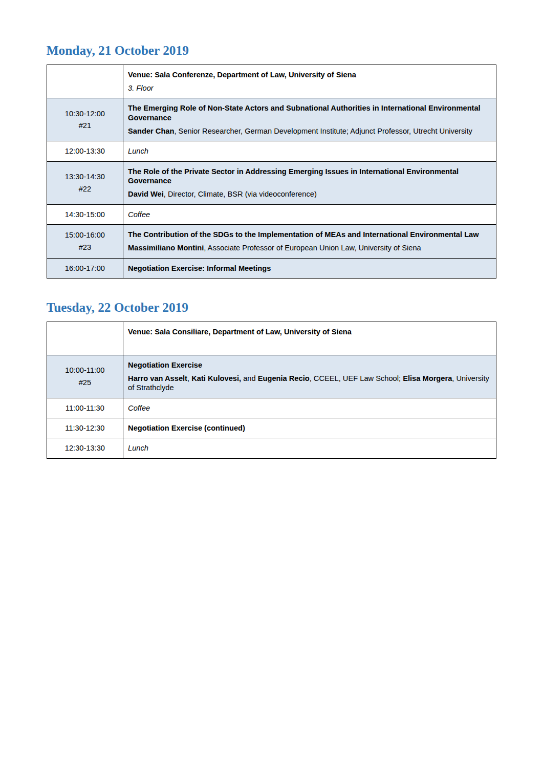Monday, 21 October 2019
| | Venue: Sala Conferenze, Department of Law, University of Siena 3. Floor |
| 10:30-12:00 #21 | The Emerging Role of Non-State Actors and Subnational Authorities in International Environmental Governance Sander Chan , Senior Researcher, German Development Institute; Adjunct Professor, Utrecht University |
| 12:00-13:30 | Lunch |
| 13:30-14:30 #22 | The Role of the Private Sector in Addressing Emerging Issues in International Environmental Governance David Wei , Director, Climate, BSR (via videoconference) |
| 14:30-15:00 | Coffee |
| 15:00-16:00 #23 | The Contribution of the SDGs to the Implementation of MEAs and International Environmental Law Massimiliano Montini , Associate Professor of European Union Law, University of Siena |
| 16:00-17:00 | Negotiation Exercise: Informal Meetings |
Tuesday, 22 October 2019
| | Venue: Sala Consiliare, Department of Law, University of Siena |
| 10:00-11:00 #25 | Negotiation Exercise Harro van Asselt , Kati Kulovesi, and Eugenia Recio , CCEEL, UEF Law School; Elisa Morgera , University of Strathclyde |
| 11:00-11:30 | Coffee |
| 11:30-12:30 | Negotiation Exercise (continued) |
| 12:30-13:30 | Lunch |